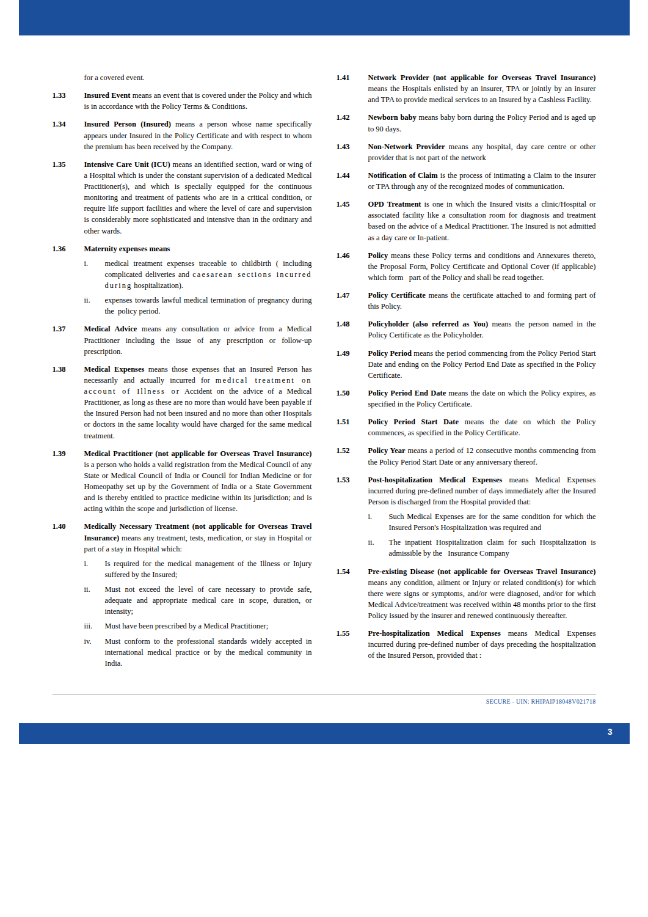for a covered event.
1.33
Insured Event means an event that is covered under the Policy and which is in accordance with the Policy Terms & Conditions.
1.34
Insured Person (Insured) means a person whose name specifically appears under Insured in the Policy Certificate and with respect to whom the premium has been received by the Company.
1.35
Intensive Care Unit (ICU) means an identified section, ward or wing of a Hospital which is under the constant supervision of a dedicated Medical Practitioner(s), and which is specially equipped for the continuous monitoring and treatment of patients who are in a critical condition, or require life support facilities and where the level of care and supervision is considerably more sophisticated and intensive than in the ordinary and other wards.
1.36
Maternity expenses means
i.
medical treatment expenses traceable to childbirth ( including complicated deliveries and caesarean sections incurred during hospitalization).
ii.
expenses towards lawful medical termination of pregnancy during the policy period.
1.37
Medical Advice means any consultation or advice from a Medical Practitioner including the issue of any prescription or follow-up prescription.
1.38
Medical Expenses means those expenses that an Insured Person has necessarily and actually incurred for medical treatment on account of Illness or Accident on the advice of a Medical Practitioner, as long as these are no more than would have been payable if the Insured Person had not been insured and no more than other Hospitals or doctors in the same locality would have charged for the same medical treatment.
1.39
Medical Practitioner (not applicable for Overseas Travel Insurance) is a person who holds a valid registration from the Medical Council of any State or Medical Council of India or Council for Indian Medicine or for Homeopathy set up by the Government of India or a State Government and is thereby entitled to practice medicine within its jurisdiction; and is acting within the scope and jurisdiction of license.
1.40
Medically Necessary Treatment (not applicable for Overseas Travel Insurance) means any treatment, tests, medication, or stay in Hospital or part of a stay in Hospital which:
i.
Is required for the medical management of the Illness or Injury suffered by the Insured;
ii.
Must not exceed the level of care necessary to provide safe, adequate and appropriate medical care in scope, duration, or intensity;
iii.
Must have been prescribed by a Medical Practitioner;
iv.
Must conform to the professional standards widely accepted in international medical practice or by the medical community in India.
1.41
Network Provider (not applicable for Overseas Travel Insurance) means the Hospitals enlisted by an insurer, TPA or jointly by an insurer and TPA to provide medical services to an Insured by a Cashless Facility.
1.42
Newborn baby means baby born during the Policy Period and is aged up to 90 days.
1.43
Non-Network Provider means any hospital, day care centre or other provider that is not part of the network
1.44
Notification of Claim is the process of intimating a Claim to the insurer or TPA through any of the recognized modes of communication.
1.45
OPD Treatment is one in which the Insured visits a clinic/Hospital or associated facility like a consultation room for diagnosis and treatment based on the advice of a Medical Practitioner. The Insured is not admitted as a day care or In-patient.
1.46
Policy means these Policy terms and conditions and Annexures thereto, the Proposal Form, Policy Certificate and Optional Cover (if applicable) which form part of the Policy and shall be read together.
1.47
Policy Certificate means the certificate attached to and forming part of this Policy.
1.48
Policyholder (also referred as You) means the person named in the Policy Certificate as the Policyholder.
1.49
Policy Period means the period commencing from the Policy Period Start Date and ending on the Policy Period End Date as specified in the Policy Certificate.
1.50
Policy Period End Date means the date on which the Policy expires, as specified in the Policy Certificate.
1.51
Policy Period Start Date means the date on which the Policy commences, as specified in the Policy Certificate.
1.52
Policy Year means a period of 12 consecutive months commencing from the Policy Period Start Date or any anniversary thereof.
1.53
Post-hospitalization Medical Expenses means Medical Expenses incurred during pre-defined number of days immediately after the Insured Person is discharged from the Hospital provided that:
i.
Such Medical Expenses are for the same condition for which the Insured Person's Hospitalization was required and
ii.
The inpatient Hospitalization claim for such Hospitalization is admissible by the Insurance Company
1.54
Pre-existing Disease (not applicable for Overseas Travel Insurance) means any condition, ailment or Injury or related condition(s) for which there were signs or symptoms, and/or were diagnosed, and/or for which Medical Advice/treatment was received within 48 months prior to the first Policy issued by the insurer and renewed continuously thereafter.
1.55
Pre-hospitalization Medical Expenses means Medical Expenses incurred during pre-defined number of days preceding the hospitalization of the Insured Person, provided that :
SECURE - UIN: RHIPAIP18048V021718
3